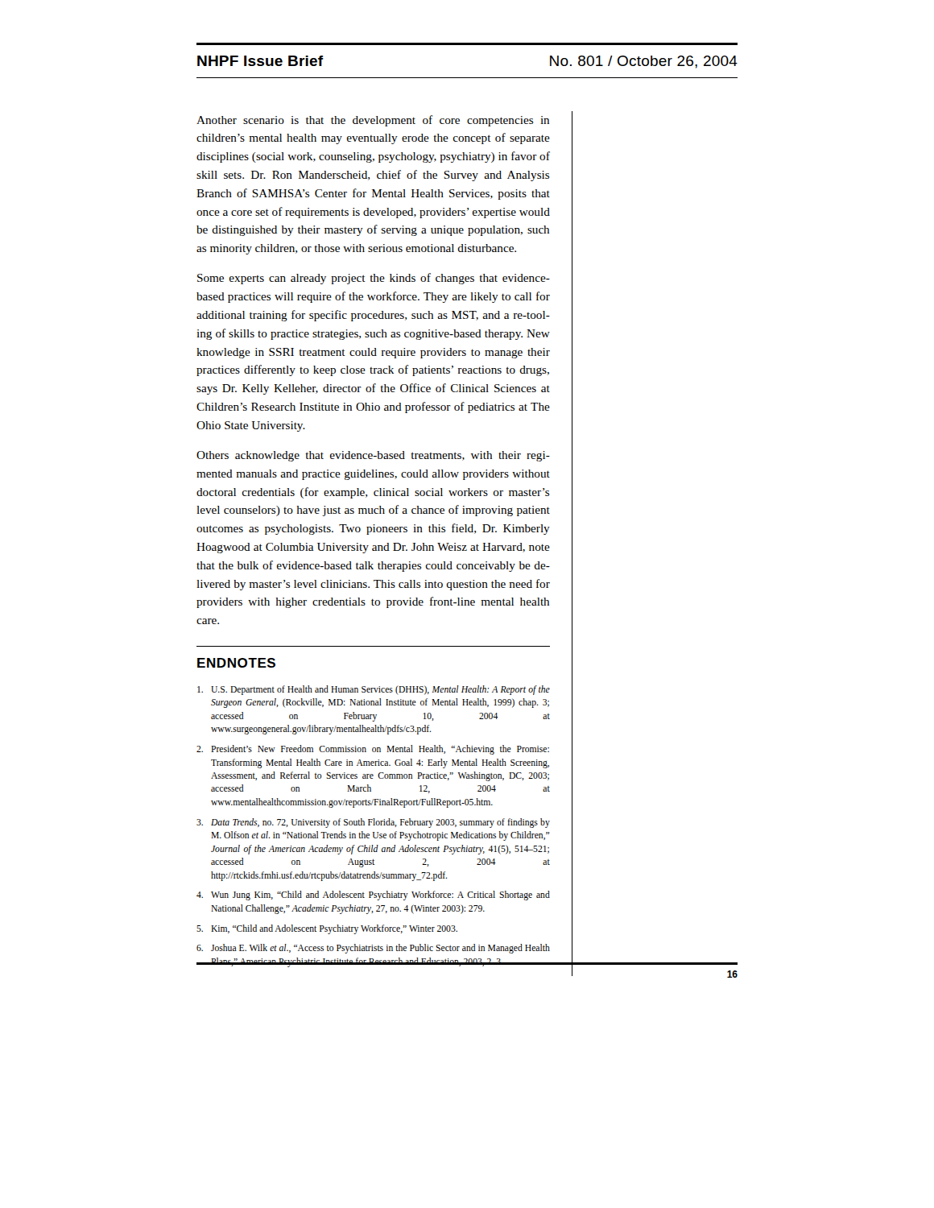NHPF Issue Brief
No. 801 / October 26, 2004
Another scenario is that the development of core competencies in children’s mental health may eventually erode the concept of separate disciplines (social work, counseling, psychology, psychiatry) in favor of skill sets. Dr. Ron Manderscheid, chief of the Survey and Analysis Branch of SAMHSA’s Center for Mental Health Services, posits that once a core set of requirements is developed, providers’ expertise would be distinguished by their mastery of serving a unique population, such as minority children, or those with serious emotional disturbance.
Some experts can already project the kinds of changes that evidence-based practices will require of the workforce. They are likely to call for additional training for specific procedures, such as MST, and a re-tooling of skills to practice strategies, such as cognitive-based therapy. New knowledge in SSRI treatment could require providers to manage their practices differently to keep close track of patients’ reactions to drugs, says Dr. Kelly Kelleher, director of the Office of Clinical Sciences at Children’s Research Institute in Ohio and professor of pediatrics at The Ohio State University.
Others acknowledge that evidence-based treatments, with their regimented manuals and practice guidelines, could allow providers without doctoral credentials (for example, clinical social workers or master’s level counselors) to have just as much of a chance of improving patient outcomes as psychologists. Two pioneers in this field, Dr. Kimberly Hoagwood at Columbia University and Dr. John Weisz at Harvard, note that the bulk of evidence-based talk therapies could conceivably be delivered by master’s level clinicians. This calls into question the need for providers with higher credentials to provide front-line mental health care.
ENDNOTES
1. U.S. Department of Health and Human Services (DHHS), Mental Health: A Report of the Surgeon General, (Rockville, MD: National Institute of Mental Health, 1999) chap. 3; accessed on February 10, 2004 at www.surgeongeneral.gov/library/mentalhealth/pdfs/c3.pdf.
2. President’s New Freedom Commission on Mental Health, “Achieving the Promise: Transforming Mental Health Care in America. Goal 4: Early Mental Health Screening, Assessment, and Referral to Services are Common Practice,” Washington, DC, 2003; accessed on March 12, 2004 at www.mentalhealthcommission.gov/reports/FinalReport/FullReport-05.htm.
3. Data Trends, no. 72, University of South Florida, February 2003, summary of findings by M. Olfson et al. in “National Trends in the Use of Psychotropic Medications by Children,” Journal of the American Academy of Child and Adolescent Psychiatry, 41(5), 514–521; accessed on August 2, 2004 at http://rtckids.fmhi.usf.edu/rtcpubs/datatrends/summary_72.pdf.
4. Wun Jung Kim, “Child and Adolescent Psychiatry Workforce: A Critical Shortage and National Challenge,” Academic Psychiatry, 27, no. 4 (Winter 2003): 279.
5. Kim, “Child and Adolescent Psychiatry Workforce,” Winter 2003.
6. Joshua E. Wilk et al., “Access to Psychiatrists in the Public Sector and in Managed Health Plans,” American Psychiatric Institute for Research and Education, 2003, 2–3.
16